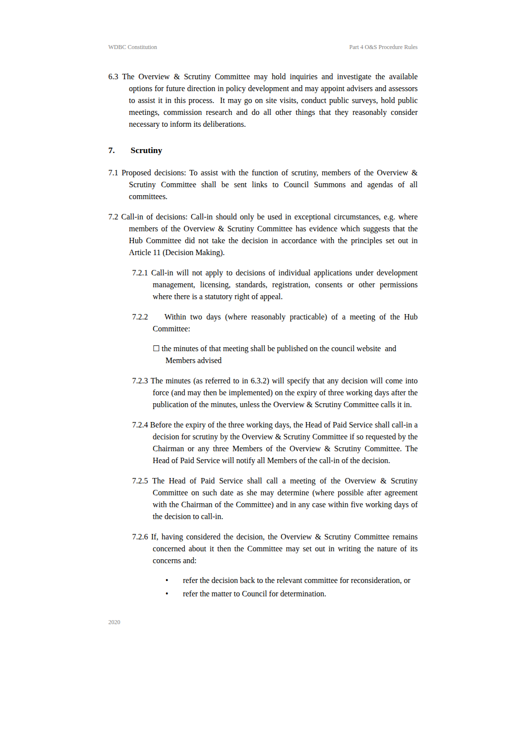WDBC Constitution Part 4 O&S Procedure Rules
6.3 The Overview & Scrutiny Committee may hold inquiries and investigate the available options for future direction in policy development and may appoint advisers and assessors to assist it in this process. It may go on site visits, conduct public surveys, hold public meetings, commission research and do all other things that they reasonably consider necessary to inform its deliberations.
7. Scrutiny
7.1 Proposed decisions: To assist with the function of scrutiny, members of the Overview & Scrutiny Committee shall be sent links to Council Summons and agendas of all committees.
7.2 Call-in of decisions: Call-in should only be used in exceptional circumstances, e.g. where members of the Overview & Scrutiny Committee has evidence which suggests that the Hub Committee did not take the decision in accordance with the principles set out in Article 11 (Decision Making).
7.2.1 Call-in will not apply to decisions of individual applications under development management, licensing, standards, registration, consents or other permissions where there is a statutory right of appeal.
7.2.2 Within two days (where reasonably practicable) of a meeting of the Hub Committee:
☐ the minutes of that meeting shall be published on the council website and
Members advised
7.2.3 The minutes (as referred to in 6.3.2) will specify that any decision will come into force (and may then be implemented) on the expiry of three working days after the publication of the minutes, unless the Overview & Scrutiny Committee calls it in.
7.2.4 Before the expiry of the three working days, the Head of Paid Service shall call-in a decision for scrutiny by the Overview & Scrutiny Committee if so requested by the Chairman or any three Members of the Overview & Scrutiny Committee. The Head of Paid Service will notify all Members of the call-in of the decision.
7.2.5 The Head of Paid Service shall call a meeting of the Overview & Scrutiny Committee on such date as she may determine (where possible after agreement with the Chairman of the Committee) and in any case within five working days of the decision to call-in.
7.2.6 If, having considered the decision, the Overview & Scrutiny Committee remains concerned about it then the Committee may set out in writing the nature of its concerns and:
refer the decision back to the relevant committee for reconsideration, or
refer the matter to Council for determination.
2020